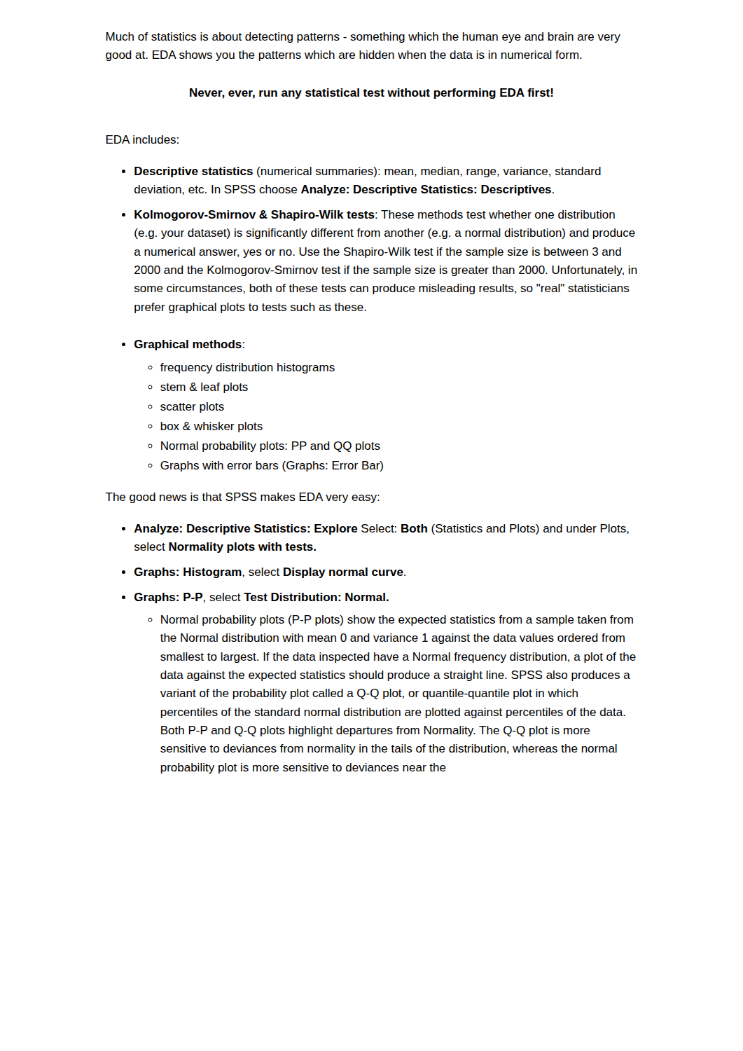Much of statistics is about detecting patterns - something which the human eye and brain are very good at. EDA shows you the patterns which are hidden when the data is in numerical form.
Never, ever, run any statistical test without performing EDA first!
EDA includes:
Descriptive statistics (numerical summaries): mean, median, range, variance, standard deviation, etc. In SPSS choose Analyze: Descriptive Statistics: Descriptives.
Kolmogorov-Smirnov & Shapiro-Wilk tests: These methods test whether one distribution (e.g. your dataset) is significantly different from another (e.g. a normal distribution) and produce a numerical answer, yes or no. Use the Shapiro-Wilk test if the sample size is between 3 and 2000 and the Kolmogorov-Smirnov test if the sample size is greater than 2000. Unfortunately, in some circumstances, both of these tests can produce misleading results, so "real" statisticians prefer graphical plots to tests such as these.
Graphical methods:
frequency distribution histograms
stem & leaf plots
scatter plots
box & whisker plots
Normal probability plots: PP and QQ plots
Graphs with error bars (Graphs: Error Bar)
The good news is that SPSS makes EDA very easy:
Analyze: Descriptive Statistics: Explore Select: Both (Statistics and Plots) and under Plots, select Normality plots with tests.
Graphs: Histogram, select Display normal curve.
Graphs: P-P, select Test Distribution: Normal.
Normal probability plots (P-P plots) show the expected statistics from a sample taken from the Normal distribution with mean 0 and variance 1 against the data values ordered from smallest to largest. If the data inspected have a Normal frequency distribution, a plot of the data against the expected statistics should produce a straight line. SPSS also produces a variant of the probability plot called a Q-Q plot, or quantile-quantile plot in which percentiles of the standard normal distribution are plotted against percentiles of the data. Both P-P and Q-Q plots highlight departures from Normality. The Q-Q plot is more sensitive to deviances from normality in the tails of the distribution, whereas the normal probability plot is more sensitive to deviances near the